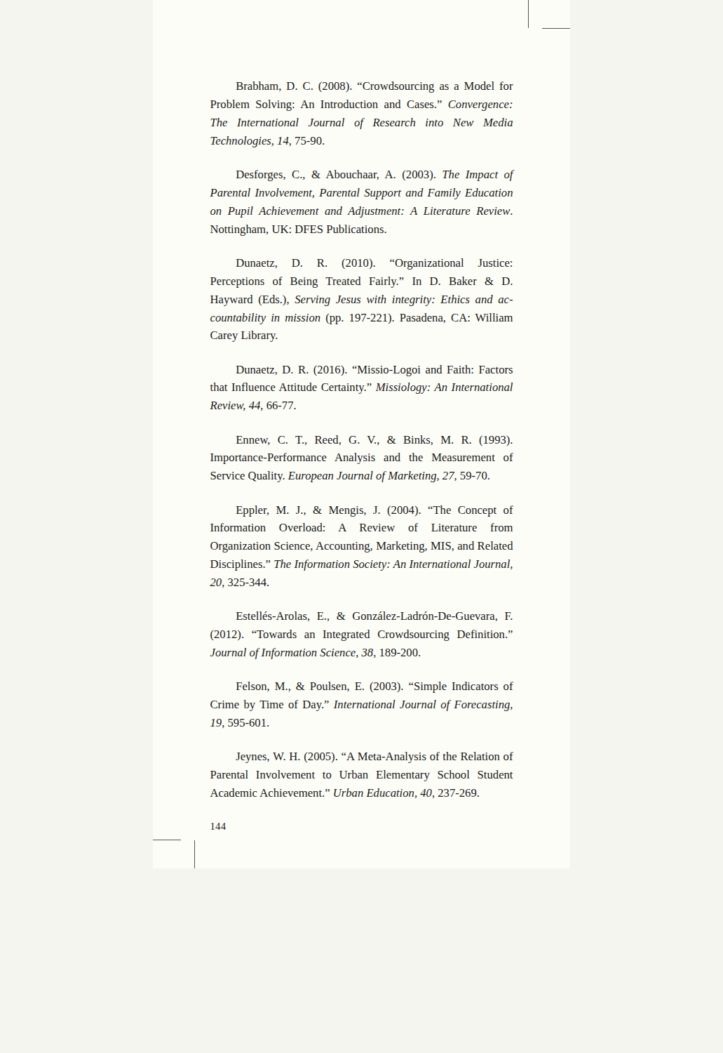Brabham, D. C. (2008). “Crowdsourcing as a Model for Problem Solving: An Introduction and Cases.” Convergence: The International Journal of Research into New Media Technologies, 14, 75-90.
Desforges, C., & Abouchaar, A. (2003). The Impact of Parental Involvement, Parental Support and Family Education on Pupil Achievement and Adjustment: A Literature Review. Nottingham, UK: DFES Publications.
Dunaetz, D. R. (2010). “Organizational Justice: Perceptions of Being Treated Fairly.” In D. Baker & D. Hayward (Eds.), Serving Jesus with integrity: Ethics and accountability in mission (pp. 197-221). Pasadena, CA: William Carey Library.
Dunaetz, D. R. (2016). “Missio-Logoi and Faith: Factors that Influence Attitude Certainty.” Missiology: An International Review, 44, 66-77.
Ennew, C. T., Reed, G. V., & Binks, M. R. (1993). Importance-Performance Analysis and the Measurement of Service Quality. European Journal of Marketing, 27, 59-70.
Eppler, M. J., & Mengis, J. (2004). “The Concept of Information Overload: A Review of Literature from Organization Science, Accounting, Marketing, MIS, and Related Disciplines.” The Information Society: An International Journal, 20, 325-344.
Estellés-Arolas, E., & González-Ladrón-De-Guevara, F. (2012). “Towards an Integrated Crowdsourcing Definition.” Journal of Information Science, 38, 189-200.
Felson, M., & Poulsen, E. (2003). “Simple Indicators of Crime by Time of Day.” International Journal of Forecasting, 19, 595-601.
Jeynes, W. H. (2005). “A Meta-Analysis of the Relation of Parental Involvement to Urban Elementary School Student Academic Achievement.” Urban Education, 40, 237-269.
144